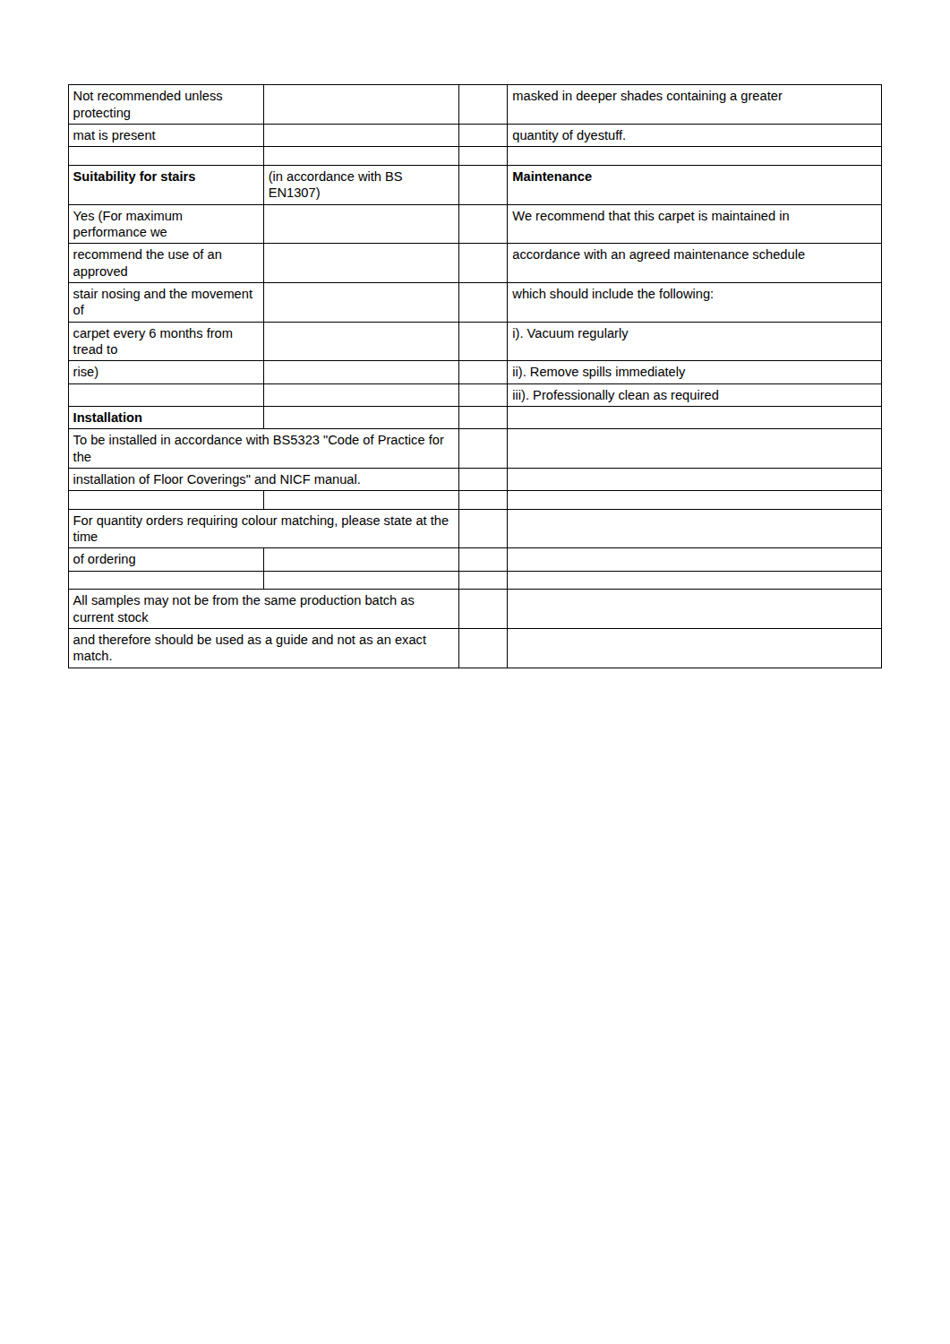| Not recommended unless protecting | | | masked in deeper shades containing a greater |
| mat is present | | | quantity of dyestuff. |
| Suitability for stairs | (in accordance with BS EN1307) | | Maintenance |
| Yes (For maximum performance we | | | We recommend that this carpet is maintained in |
| recommend the use of an approved | | | accordance with an agreed maintenance schedule |
| stair nosing and the movement of | | | which should include the following: |
| carpet every 6 months from tread to | | | i). Vacuum regularly |
| rise) | | | ii). Remove spills immediately |
| | | | iii). Professionally clean as required |
| Installation | | | |
| To be installed in accordance with BS5323 "Code of Practice for the | | |
| installation of Floor Coverings" and NICF manual. | | |
| For quantity orders requiring colour matching, please state at the time | | |
| of ordering | | | |
| All samples may not be from the same production batch as current stock | | |
| and therefore should be used as a guide and not as an exact match. | | |